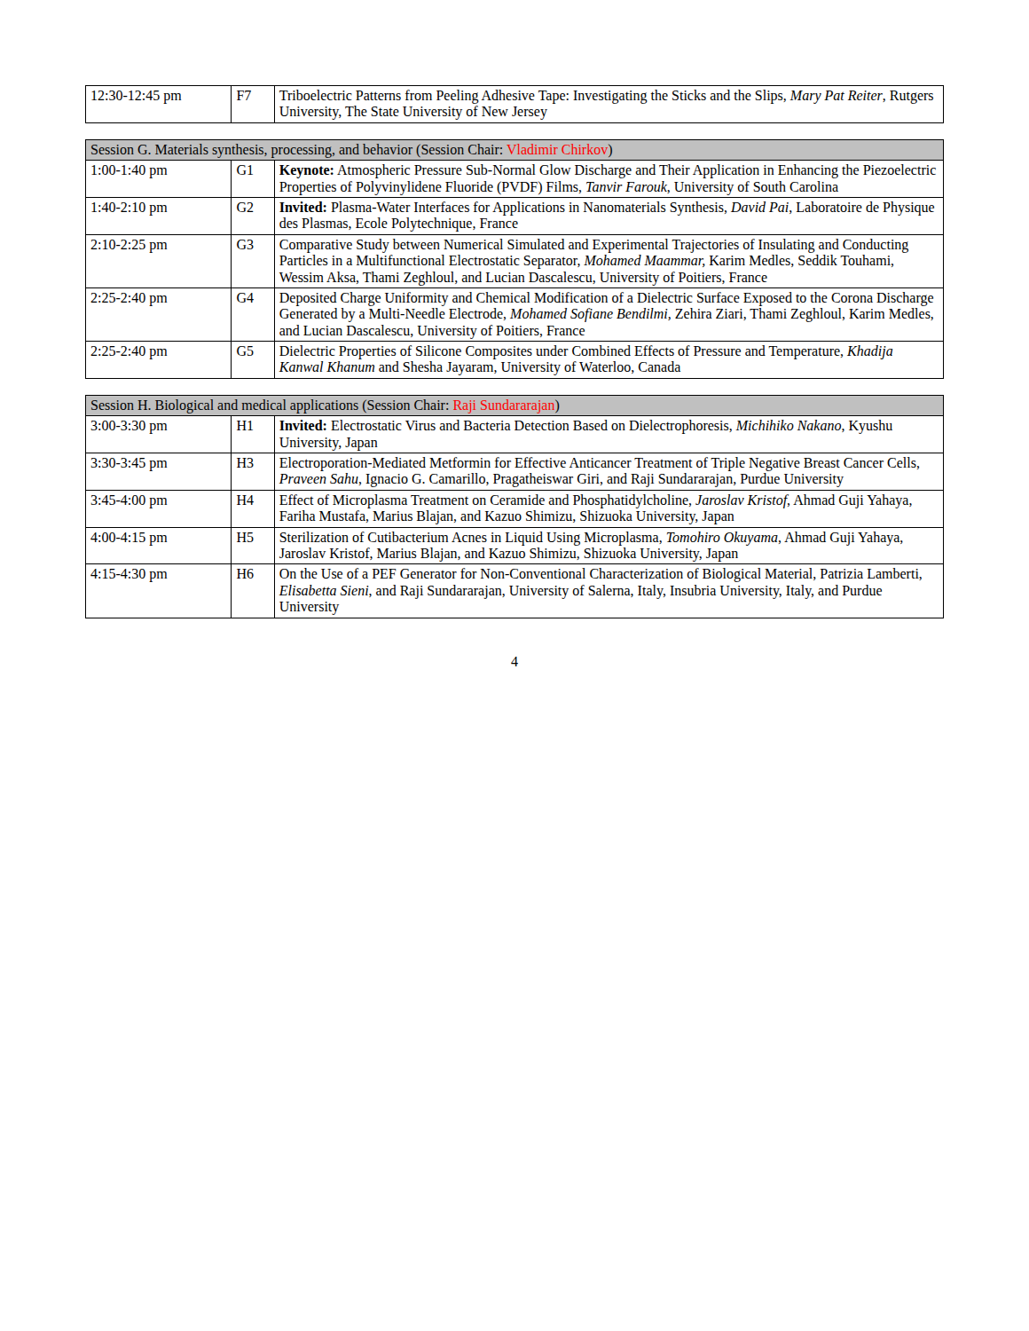| 12:30-12:45 pm | F7 | Triboelectric Patterns from Peeling Adhesive Tape: Investigating the Sticks and the Slips, Mary Pat Reiter , Rutgers University, The State University of New Jersey |
| Session G. Materials synthesis, processing, and behavior (Session Chair: Vladimir Chirkov ) |
| 1:00-1:40 pm | G1 | Keynote: Atmospheric Pressure Sub-Normal Glow Discharge and Their Application in Enhancing the Piezoelectric Properties of Polyvinylidene Fluoride (PVDF) Films, Tanvir Farouk , University of South Carolina |
| 1:40-2:10 pm | G2 | Invited: Plasma-Water Interfaces for Applications in Nanomaterials Synthesis, David Pai , Laboratoire de Physique des Plasmas, Ecole Polytechnique, France |
| 2:10-2:25 pm | G3 | Comparative Study between Numerical Simulated and Experimental Trajectories of Insulating and Conducting Particles in a Multifunctional Electrostatic Separator, Mohamed Maammar, Karim Medles, Seddik Touhami, Wessim Aksa, Thami Zeghloul, and Lucian Dascalescu, University of Poitiers, France |
| 2:25-2:40 pm | G4 | Deposited Charge Uniformity and Chemical Modification of a Dielectric Surface Exposed to the Corona Discharge Generated by a Multi-Needle Electrode, Mohamed Sofiane Bendilmi, Zehira Ziari, Thami Zeghloul, Karim Medles, and Lucian Dascalescu, University of Poitiers, France |
| 2:25-2:40 pm | G5 | Dielectric Properties of Silicone Composites under Combined Effects of Pressure and Temperature, Khadija Kanwal Khanum and Shesha Jayaram, University of Waterloo, Canada |
| Session H. Biological and medical applications (Session Chair: Raji Sundararajan ) |
| 3:00-3:30 pm | H1 | Invited: Electrostatic Virus and Bacteria Detection Based on Dielectrophoresis, Michihiko Nakano , Kyushu University, Japan |
| 3:30-3:45 pm | H3 | Electroporation-Mediated Metformin for Effective Anticancer Treatment of Triple Negative Breast Cancer Cells, Praveen Sahu , Ignacio G. Camarillo, Pragatheiswar Giri, and Raji Sundararajan, Purdue University |
| 3:45-4:00 pm | H4 | Effect of Microplasma Treatment on Ceramide and Phosphatidylcholine, Jaroslav Kristof , Ahmad Guji Yahaya, Fariha Mustafa, Marius Blajan, and Kazuo Shimizu, Shizuoka University, Japan |
| 4:00-4:15 pm | H5 | Sterilization of Cutibacterium Acnes in Liquid Using Microplasma, Tomohiro Okuyama , Ahmad Guji Yahaya, Jaroslav Kristof, Marius Blajan, and Kazuo Shimizu, Shizuoka University, Japan |
| 4:15-4:30 pm | H6 | On the Use of a PEF Generator for Non-Conventional Characterization of Biological Material, Patrizia Lamberti, Elisabetta Sieni , and Raji Sundararajan, University of Salerna, Italy, Insubria University, Italy, and Purdue University |
4